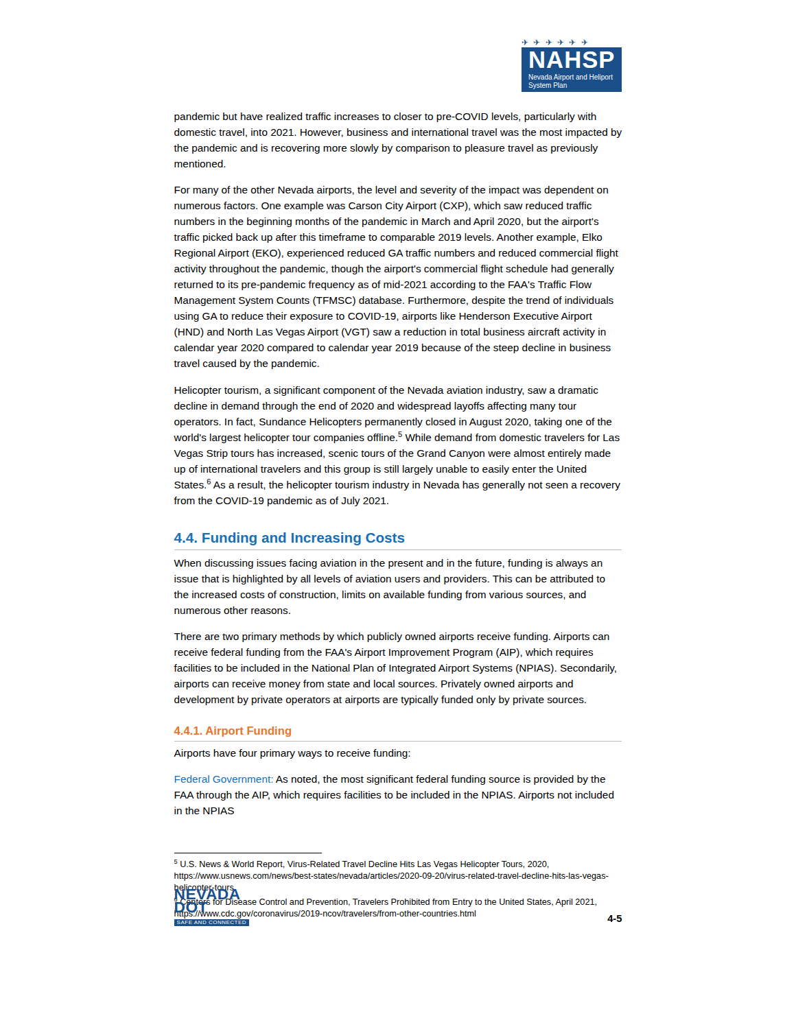✈ ✈ ✈ ✈ ✈ ✈
NAHSP Nevada Airport and Heliport
System Plan
pandemic but have realized traffic increases to closer to pre-COVID levels, particularly with domestic travel, into 2021. However, business and international travel was the most impacted by the pandemic and is recovering more slowly by comparison to pleasure travel as previously mentioned.
For many of the other Nevada airports, the level and severity of the impact was dependent on numerous factors. One example was Carson City Airport (CXP), which saw reduced traffic numbers in the beginning months of the pandemic in March and April 2020, but the airport's traffic picked back up after this timeframe to comparable 2019 levels. Another example, Elko Regional Airport (EKO), experienced reduced GA traffic numbers and reduced commercial flight activity throughout the pandemic, though the airport's commercial flight schedule had generally returned to its pre-pandemic frequency as of mid-2021 according to the FAA's Traffic Flow Management System Counts (TFMSC) database. Furthermore, despite the trend of individuals using GA to reduce their exposure to COVID-19, airports like Henderson Executive Airport (HND) and North Las Vegas Airport (VGT) saw a reduction in total business aircraft activity in calendar year 2020 compared to calendar year 2019 because of the steep decline in business travel caused by the pandemic.
Helicopter tourism, a significant component of the Nevada aviation industry, saw a dramatic decline in demand through the end of 2020 and widespread layoffs affecting many tour operators. In fact, Sundance Helicopters permanently closed in August 2020, taking one of the world's largest helicopter tour companies offline.5 While demand from domestic travelers for Las Vegas Strip tours has increased, scenic tours of the Grand Canyon were almost entirely made up of international travelers and this group is still largely unable to easily enter the United States.6 As a result, the helicopter tourism industry in Nevada has generally not seen a recovery from the COVID-19 pandemic as of July 2021.
4.4. Funding and Increasing Costs
When discussing issues facing aviation in the present and in the future, funding is always an issue that is highlighted by all levels of aviation users and providers. This can be attributed to the increased costs of construction, limits on available funding from various sources, and numerous other reasons.
There are two primary methods by which publicly owned airports receive funding. Airports can receive federal funding from the FAA's Airport Improvement Program (AIP), which requires facilities to be included in the National Plan of Integrated Airport Systems (NPIAS). Secondarily, airports can receive money from state and local sources. Privately owned airports and development by private operators at airports are typically funded only by private sources.
4.4.1. Airport Funding
Airports have four primary ways to receive funding:
Federal Government: As noted, the most significant federal funding source is provided by the FAA through the AIP, which requires facilities to be included in the NPIAS. Airports not included in the NPIAS
5 U.S. News & World Report, Virus-Related Travel Decline Hits Las Vegas Helicopter Tours, 2020, https://www.usnews.com/news/best-states/nevada/articles/2020-09-20/virus-related-travel-decline-hits-las-vegas-helicopter-tours.
6 Centers for Disease Control and Prevention, Travelers Prohibited from Entry to the United States, April 2021, https://www.cdc.gov/coronavirus/2019-ncov/travelers/from-other-countries.html
NEVADA DOT SAFE AND CONNECTED
4-5